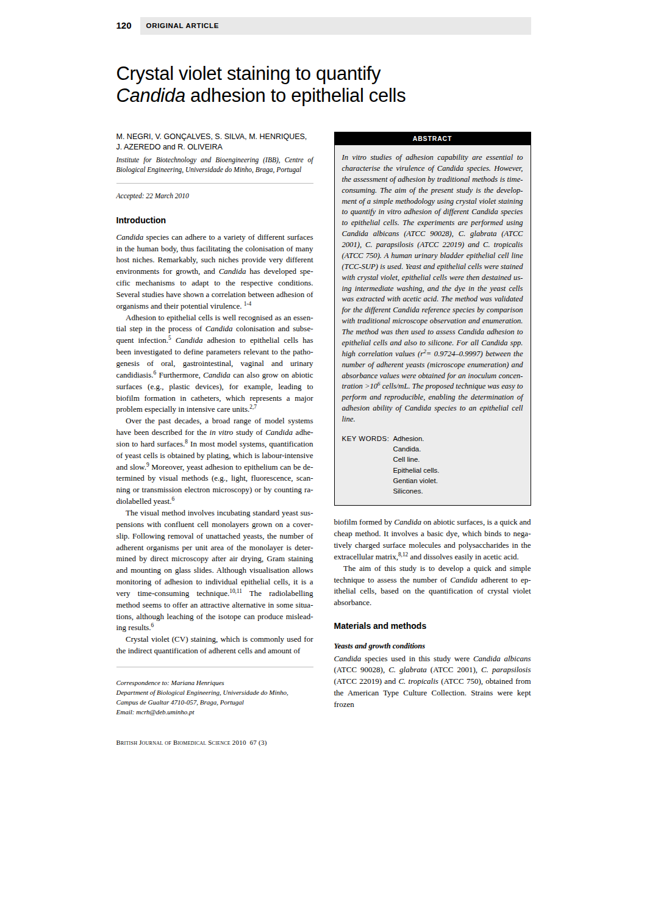120
ORIGINAL ARTICLE
Crystal violet staining to quantify
Candida adhesion to epithelial cells
M. NEGRI, V. GONÇALVES, S. SILVA, M. HENRIQUES,
J. AZEREDO and R. OLIVEIRA
Institute for Biotechnology and Bioengineering (IBB), Centre of Biological Engineering, Universidade do Minho, Braga, Portugal
Accepted: 22 March 2010
Introduction
Candida species can adhere to a variety of different surfaces in the human body, thus facilitating the colonisation of many host niches. Remarkably, such niches provide very different environments for growth, and Candida has developed specific mechanisms to adapt to the respective conditions. Several studies have shown a correlation between adhesion of organisms and their potential virulence. 1-4
Adhesion to epithelial cells is well recognised as an essential step in the process of Candida colonisation and subsequent infection.5 Candida adhesion to epithelial cells has been investigated to define parameters relevant to the pathogenesis of oral, gastrointestinal, vaginal and urinary candidiasis.6 Furthermore, Candida can also grow on abiotic surfaces (e.g., plastic devices), for example, leading to biofilm formation in catheters, which represents a major problem especially in intensive care units.2,7
Over the past decades, a broad range of model systems have been described for the in vitro study of Candida adhesion to hard surfaces.8 In most model systems, quantification of yeast cells is obtained by plating, which is labour-intensive and slow.9 Moreover, yeast adhesion to epithelium can be determined by visual methods (e.g., light, fluorescence, scanning or transmission electron microscopy) or by counting radiolabelled yeast.6
The visual method involves incubating standard yeast suspensions with confluent cell monolayers grown on a coverslip. Following removal of unattached yeasts, the number of adherent organisms per unit area of the monolayer is determined by direct microscopy after air drying, Gram staining and mounting on glass slides. Although visualisation allows monitoring of adhesion to individual epithelial cells, it is a very time-consuming technique.10,11 The radiolabelling method seems to offer an attractive alternative in some situations, although leaching of the isotope can produce misleading results.6
Crystal violet (CV) staining, which is commonly used for the indirect quantification of adherent cells and amount of
Correspondence to: Mariana Henriques
Department of Biological Engineering, Universidade do Minho,
Campus de Gualtar 4710-057, Braga, Portugal
Email: mcrh@deb.uminho.pt
ABSTRACT
In vitro studies of adhesion capability are essential to characterise the virulence of Candida species. However, the assessment of adhesion by traditional methods is time-consuming. The aim of the present study is the development of a simple methodology using crystal violet staining to quantify in vitro adhesion of different Candida species to epithelial cells. The experiments are performed using Candida albicans (ATCC 90028), C. glabrata (ATCC 2001), C. parapsilosis (ATCC 22019) and C. tropicalis (ATCC 750). A human urinary bladder epithelial cell line (TCC-SUP) is used. Yeast and epithelial cells were stained with crystal violet, epithelial cells were then destained using intermediate washing, and the dye in the yeast cells was extracted with acetic acid. The method was validated for the different Candida reference species by comparison with traditional microscope observation and enumeration. The method was then used to assess Candida adhesion to epithelial cells and also to silicone. For all Candida spp. high correlation values (r2= 0.9724–0.9997) between the number of adherent yeasts (microscope enumeration) and absorbance values were obtained for an inoculum concentration >106 cells/mL. The proposed technique was easy to perform and reproducible, enabling the determination of adhesion ability of Candida species to an epithelial cell line.
KEY WORDS:
Adhesion.
Candida.
Cell line.
Epithelial cells.
Gentian violet.
Silicones.
biofilm formed by Candida on abiotic surfaces, is a quick and cheap method. It involves a basic dye, which binds to negatively charged surface molecules and polysaccharides in the extracellular matrix,8,12 and dissolves easily in acetic acid.
The aim of this study is to develop a quick and simple technique to assess the number of Candida adherent to epithelial cells, based on the quantification of crystal violet absorbance.
Materials and methods
Yeasts and growth conditions
Candida species used in this study were Candida albicans (ATCC 90028), C. glabrata (ATCC 2001), C. parapsilosis (ATCC 22019) and C. tropicalis (ATCC 750), obtained from the American Type Culture Collection. Strains were kept frozen
British Journal of Biomedical Science 2010 67 (3)